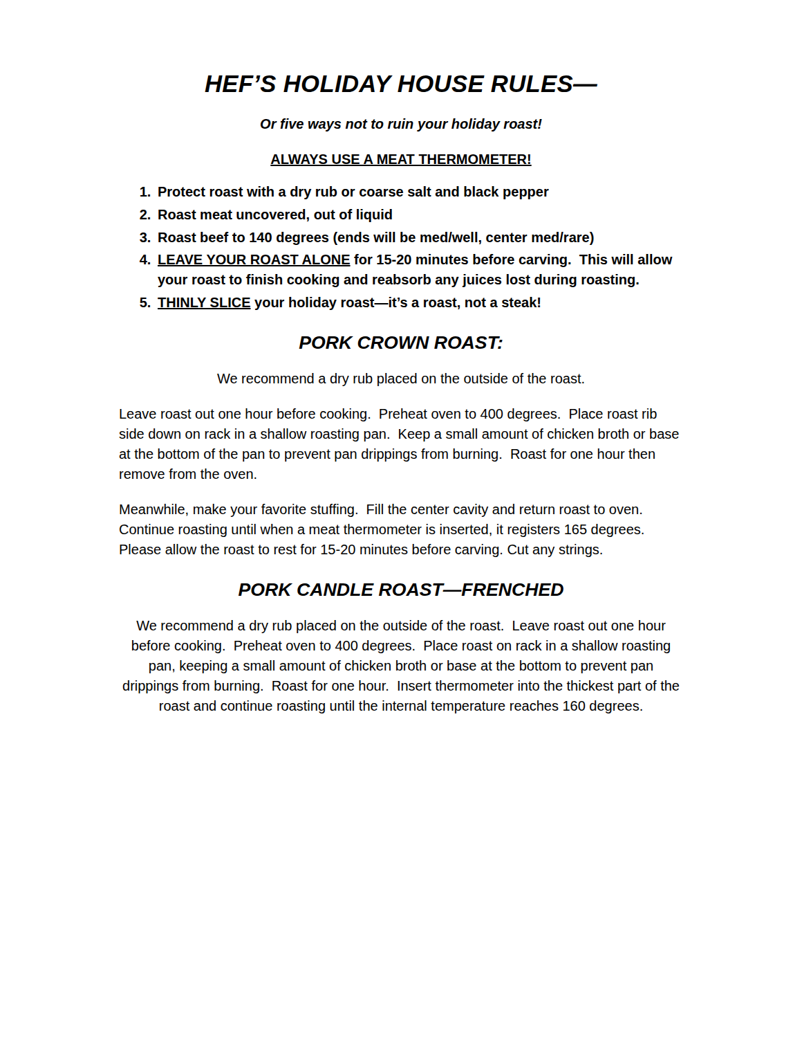HEF’S HOLIDAY HOUSE RULES—
Or five ways not to ruin your holiday roast!
ALWAYS USE A MEAT THERMOMETER!
Protect roast with a dry rub or coarse salt and black pepper
Roast meat uncovered, out of liquid
Roast beef to 140 degrees (ends will be med/well, center med/rare)
LEAVE YOUR ROAST ALONE for 15-20 minutes before carving. This will allow your roast to finish cooking and reabsorb any juices lost during roasting.
THINLY SLICE your holiday roast—it’s a roast, not a steak!
PORK CROWN ROAST:
We recommend a dry rub placed on the outside of the roast.
Leave roast out one hour before cooking. Preheat oven to 400 degrees. Place roast rib side down on rack in a shallow roasting pan. Keep a small amount of chicken broth or base at the bottom of the pan to prevent pan drippings from burning. Roast for one hour then remove from the oven.
Meanwhile, make your favorite stuffing. Fill the center cavity and return roast to oven. Continue roasting until when a meat thermometer is inserted, it registers 165 degrees. Please allow the roast to rest for 15-20 minutes before carving. Cut any strings.
PORK CANDLE ROAST—FRENCHED
We recommend a dry rub placed on the outside of the roast. Leave roast out one hour before cooking. Preheat oven to 400 degrees. Place roast on rack in a shallow roasting pan, keeping a small amount of chicken broth or base at the bottom to prevent pan drippings from burning. Roast for one hour. Insert thermometer into the thickest part of the roast and continue roasting until the internal temperature reaches 160 degrees.